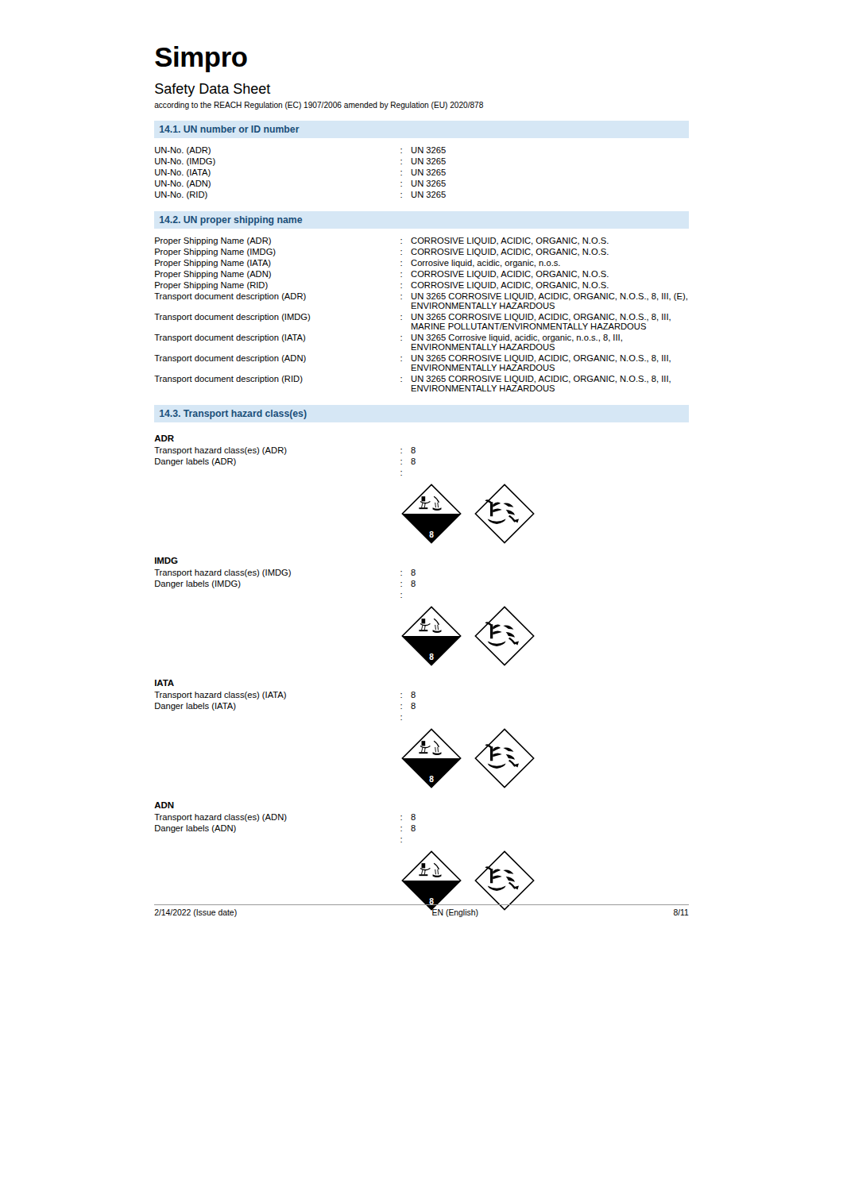Simpro
Safety Data Sheet
according to the REACH Regulation (EC) 1907/2006 amended by Regulation (EU) 2020/878
14.1. UN number or ID number
| UN-No. (ADR) | : | UN 3265 |
| UN-No. (IMDG) | : | UN 3265 |
| UN-No. (IATA) | : | UN 3265 |
| UN-No. (ADN) | : | UN 3265 |
| UN-No. (RID) | : | UN 3265 |
14.2. UN proper shipping name
| Proper Shipping Name (ADR) | : | CORROSIVE LIQUID, ACIDIC, ORGANIC, N.O.S. |
| Proper Shipping Name (IMDG) | : | CORROSIVE LIQUID, ACIDIC, ORGANIC, N.O.S. |
| Proper Shipping Name (IATA) | : | Corrosive liquid, acidic, organic, n.o.s. |
| Proper Shipping Name (ADN) | : | CORROSIVE LIQUID, ACIDIC, ORGANIC, N.O.S. |
| Proper Shipping Name (RID) | : | CORROSIVE LIQUID, ACIDIC, ORGANIC, N.O.S. |
| Transport document description (ADR) | : | UN 3265 CORROSIVE LIQUID, ACIDIC, ORGANIC, N.O.S., 8, III, (E), ENVIRONMENTALLY HAZARDOUS |
| Transport document description (IMDG) | : | UN 3265 CORROSIVE LIQUID, ACIDIC, ORGANIC, N.O.S., 8, III, MARINE POLLUTANT/ENVIRONMENTALLY HAZARDOUS |
| Transport document description (IATA) | : | UN 3265 Corrosive liquid, acidic, organic, n.o.s., 8, III, ENVIRONMENTALLY HAZARDOUS |
| Transport document description (ADN) | : | UN 3265 CORROSIVE LIQUID, ACIDIC, ORGANIC, N.O.S., 8, III, ENVIRONMENTALLY HAZARDOUS |
| Transport document description (RID) | : | UN 3265 CORROSIVE LIQUID, ACIDIC, ORGANIC, N.O.S., 8, III, ENVIRONMENTALLY HAZARDOUS |
14.3. Transport hazard class(es)
ADR
| Transport hazard class(es) (ADR) | : | 8 |
| Danger labels (ADR) | : | 8 |
| | : | |
8
IMDG
| Transport hazard class(es) (IMDG) | : | 8 |
| Danger labels (IMDG) | : | 8 |
| | : | |
8
IATA
| Transport hazard class(es) (IATA) | : | 8 |
| Danger labels (IATA) | : | 8 |
| | : | |
8
ADN
| Transport hazard class(es) (ADN) | : | 8 |
| Danger labels (ADN) | : | 8 |
| | : | |
8
2/14/2022 (Issue date)
EN (English)
8/11